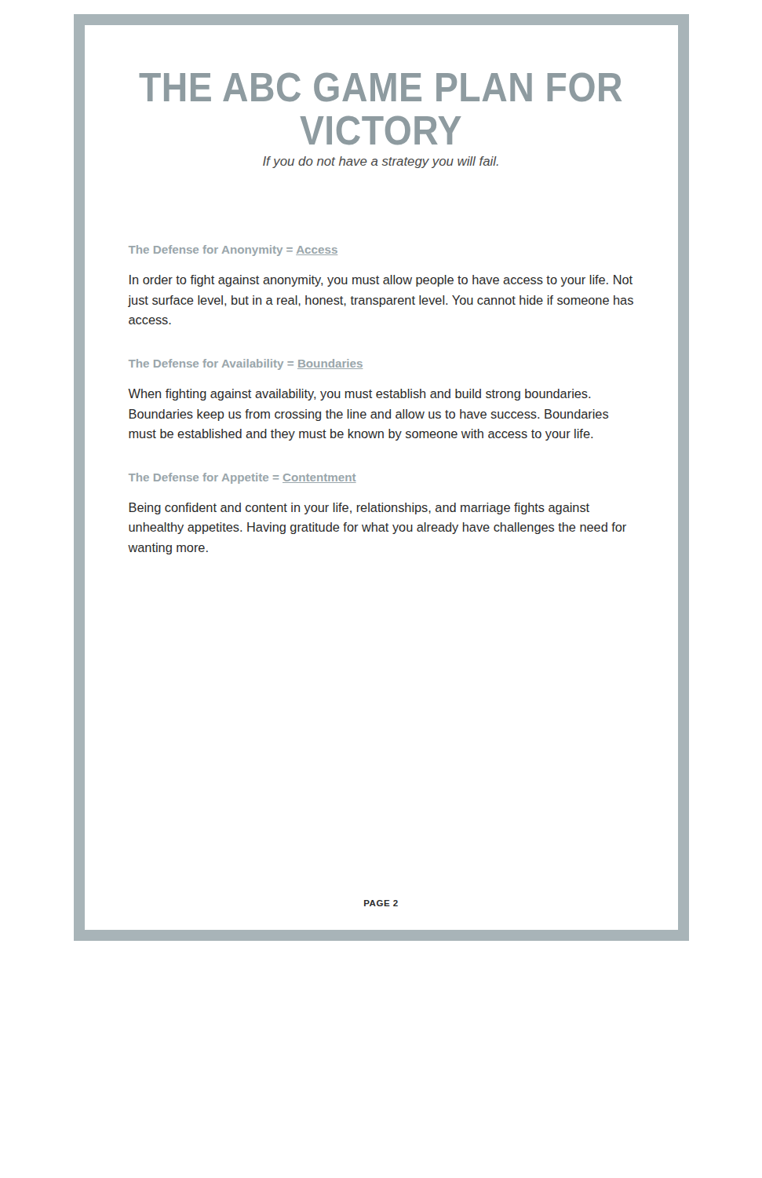The ABC Game Plan for Victory
If you do not have a strategy you will fail.
The Defense for Anonymity = Access
In order to fight against anonymity, you must allow people to have access to your life. Not just surface level, but in a real, honest, transparent level. You cannot hide if someone has access.
The Defense for Availability = Boundaries
When fighting against availability, you must establish and build strong boundaries. Boundaries keep us from crossing the line and allow us to have success. Boundaries must be established and they must be known by someone with access to your life.
The Defense for Appetite = Contentment
Being confident and content in your life, relationships, and marriage fights against unhealthy appetites. Having gratitude for what you already have challenges the need for wanting more.
PAGE 2